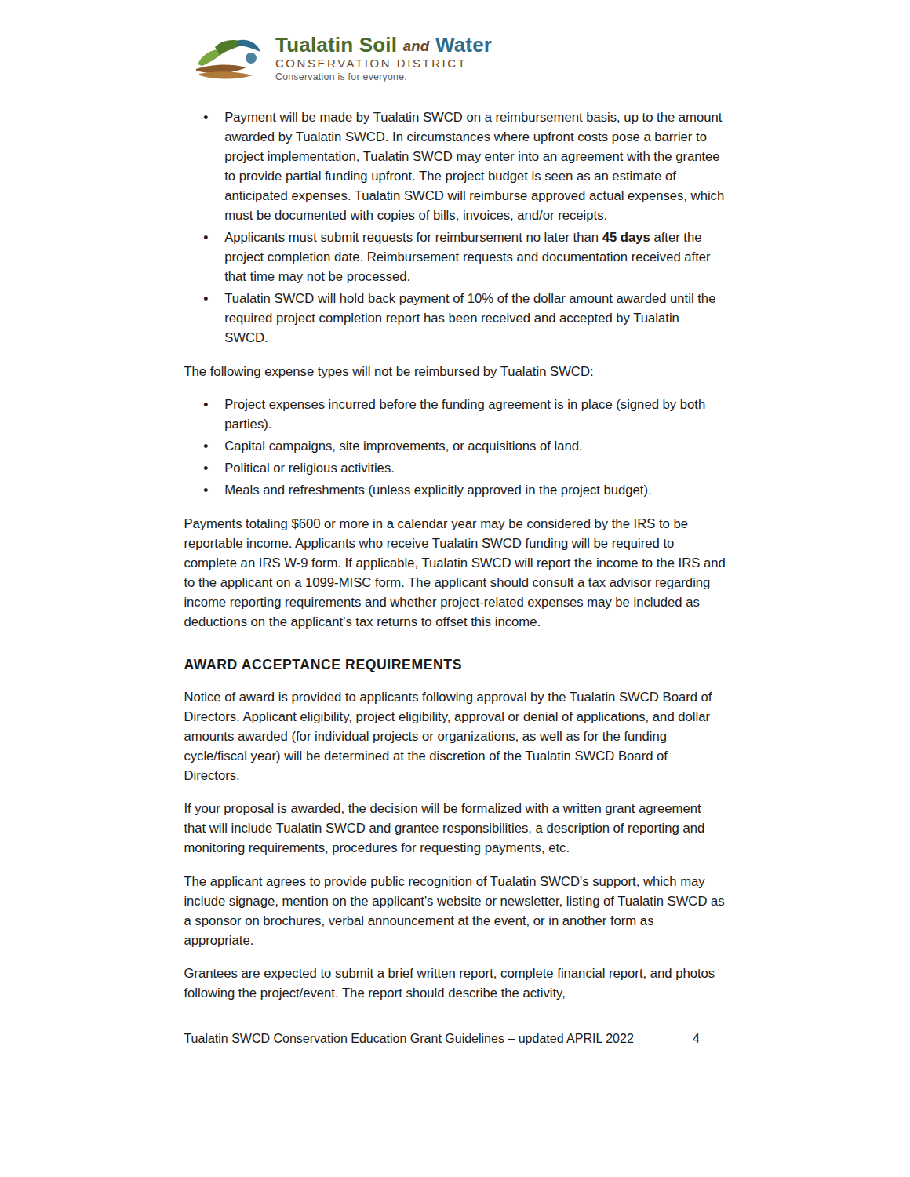Tualatin SWCD logo mark
Tualatin Soil and Water
CONSERVATION DISTRICT
Conservation is for everyone.
Payment will be made by Tualatin SWCD on a reimbursement basis, up to the amount awarded by Tualatin SWCD. In circumstances where upfront costs pose a barrier to project implementation, Tualatin SWCD may enter into an agreement with the grantee to provide partial funding upfront. The project budget is seen as an estimate of anticipated expenses. Tualatin SWCD will reimburse approved actual expenses, which must be documented with copies of bills, invoices, and/or receipts.
Applicants must submit requests for reimbursement no later than 45 days after the project completion date. Reimbursement requests and documentation received after that time may not be processed.
Tualatin SWCD will hold back payment of 10% of the dollar amount awarded until the required project completion report has been received and accepted by Tualatin SWCD.
The following expense types will not be reimbursed by Tualatin SWCD:
Project expenses incurred before the funding agreement is in place (signed by both parties).
Capital campaigns, site improvements, or acquisitions of land.
Political or religious activities.
Meals and refreshments (unless explicitly approved in the project budget).
Payments totaling $600 or more in a calendar year may be considered by the IRS to be reportable income. Applicants who receive Tualatin SWCD funding will be required to complete an IRS W-9 form. If applicable, Tualatin SWCD will report the income to the IRS and to the applicant on a 1099-MISC form. The applicant should consult a tax advisor regarding income reporting requirements and whether project-related expenses may be included as deductions on the applicant's tax returns to offset this income.
AWARD ACCEPTANCE REQUIREMENTS
Notice of award is provided to applicants following approval by the Tualatin SWCD Board of Directors. Applicant eligibility, project eligibility, approval or denial of applications, and dollar amounts awarded (for individual projects or organizations, as well as for the funding cycle/fiscal year) will be determined at the discretion of the Tualatin SWCD Board of Directors.
If your proposal is awarded, the decision will be formalized with a written grant agreement that will include Tualatin SWCD and grantee responsibilities, a description of reporting and monitoring requirements, procedures for requesting payments, etc.
The applicant agrees to provide public recognition of Tualatin SWCD's support, which may include signage, mention on the applicant's website or newsletter, listing of Tualatin SWCD as a sponsor on brochures, verbal announcement at the event, or in another form as appropriate.
Grantees are expected to submit a brief written report, complete financial report, and photos following the project/event. The report should describe the activity,
Tualatin SWCD Conservation Education Grant Guidelines – updated APRIL 2022 4